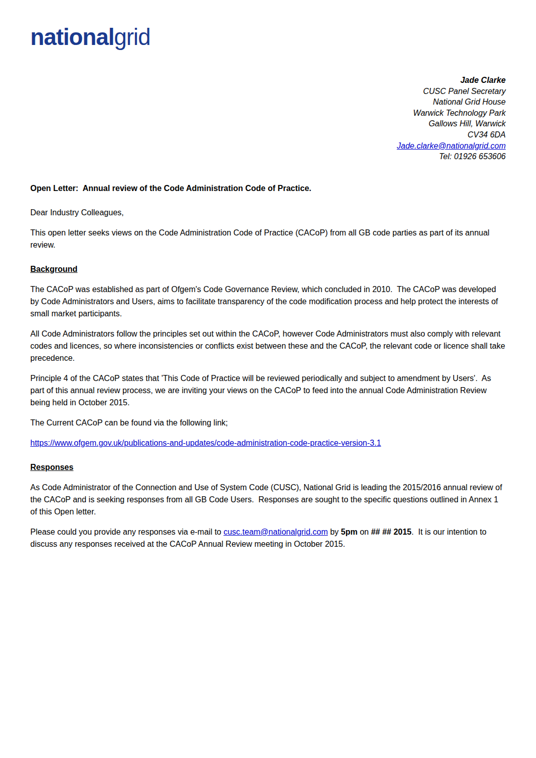nationalgrid
Jade Clarke
CUSC Panel Secretary
National Grid House
Warwick Technology Park
Gallows Hill, Warwick
CV34 6DA
Jade.clarke@nationalgrid.com
Tel: 01926 653606
Open Letter: Annual review of the Code Administration Code of Practice.
Dear Industry Colleagues,
This open letter seeks views on the Code Administration Code of Practice (CACoP) from all GB code parties as part of its annual review.
Background
The CACoP was established as part of Ofgem's Code Governance Review, which concluded in 2010. The CACoP was developed by Code Administrators and Users, aims to facilitate transparency of the code modification process and help protect the interests of small market participants.
All Code Administrators follow the principles set out within the CACoP, however Code Administrators must also comply with relevant codes and licences, so where inconsistencies or conflicts exist between these and the CACoP, the relevant code or licence shall take precedence.
Principle 4 of the CACoP states that 'This Code of Practice will be reviewed periodically and subject to amendment by Users'. As part of this annual review process, we are inviting your views on the CACoP to feed into the annual Code Administration Review being held in October 2015.
The Current CACoP can be found via the following link;
https://www.ofgem.gov.uk/publications-and-updates/code-administration-code-practice-version-3.1
Responses
As Code Administrator of the Connection and Use of System Code (CUSC), National Grid is leading the 2015/2016 annual review of the CACoP and is seeking responses from all GB Code Users. Responses are sought to the specific questions outlined in Annex 1 of this Open letter.
Please could you provide any responses via e-mail to cusc.team@nationalgrid.com by 5pm on ## ## 2015. It is our intention to discuss any responses received at the CACoP Annual Review meeting in October 2015.